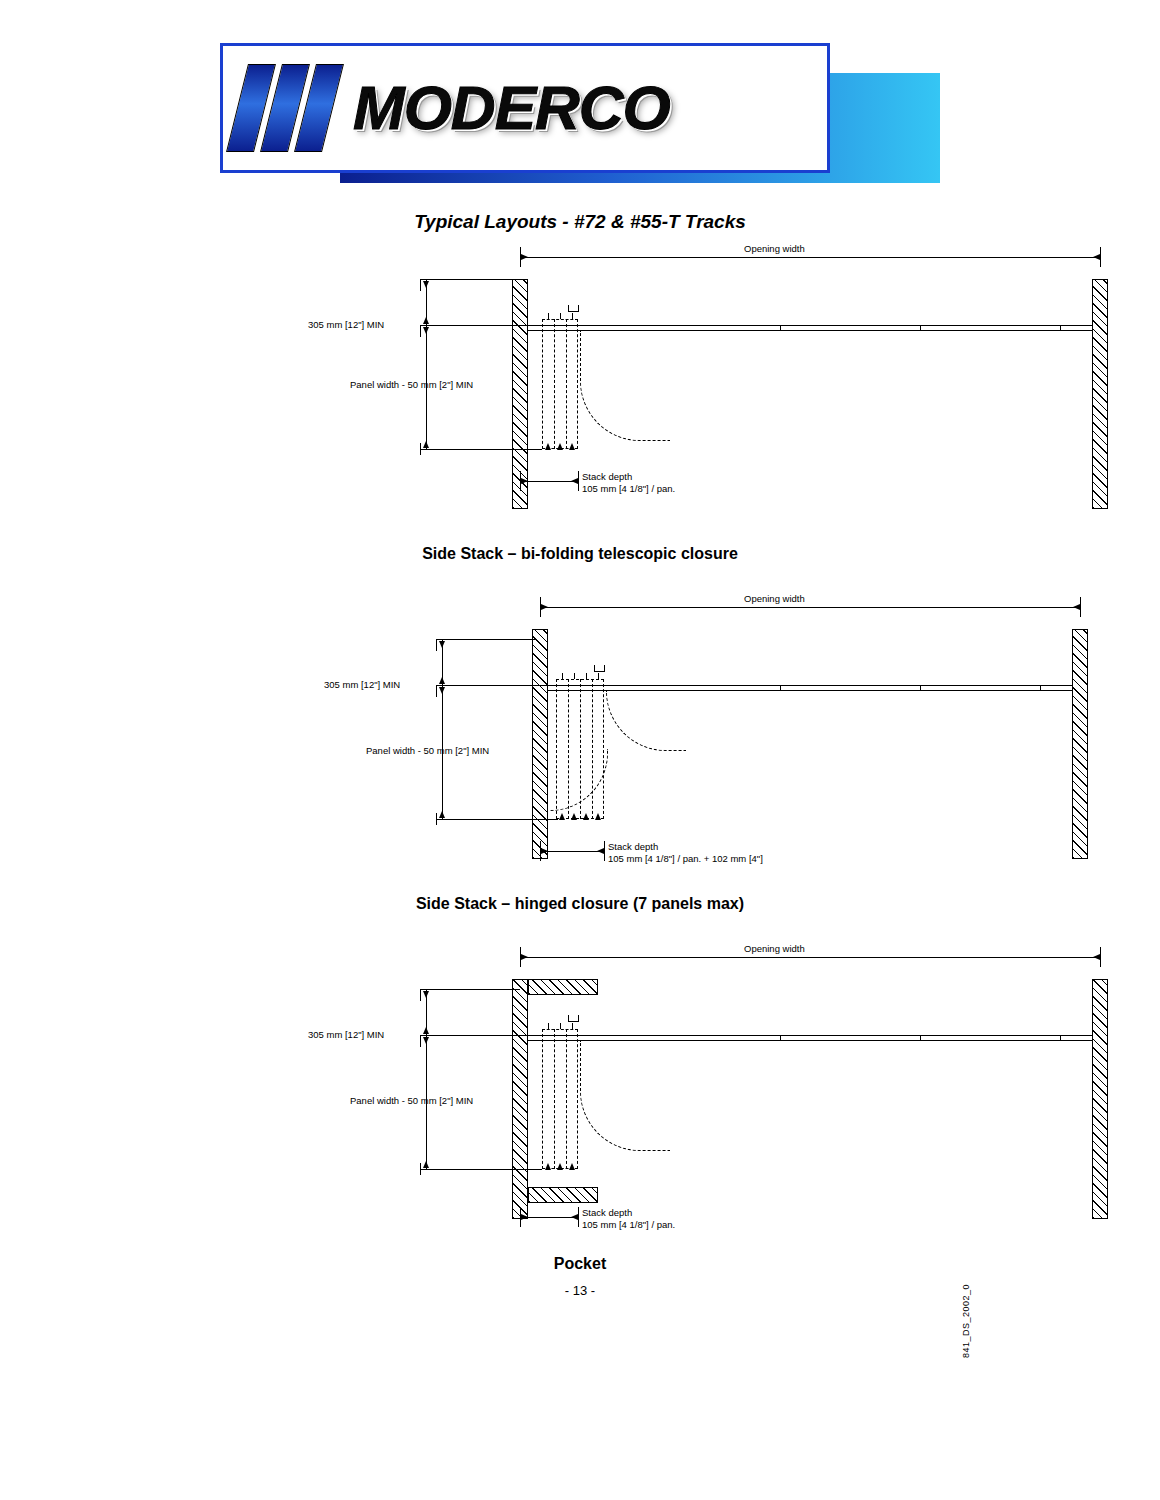MODERCO
Typical Layouts - #72 & #55-T Tracks
Opening width
305 mm [12"] MIN
Panel width - 50 mm [2"] MIN
Stack depth
105 mm [4 1/8"] / pan.
Side Stack – bi-folding telescopic closure
Opening width
305 mm [12"] MIN
Panel width - 50 mm [2"] MIN
Stack depth
105 mm [4 1/8"] / pan. + 102 mm [4"]
Side Stack – hinged closure (7 panels max)
Opening width
305 mm [12"] MIN
Panel width - 50 mm [2"] MIN
Stack depth
105 mm [4 1/8"] / pan.
Pocket
- 13 -
841_DS_2002_0